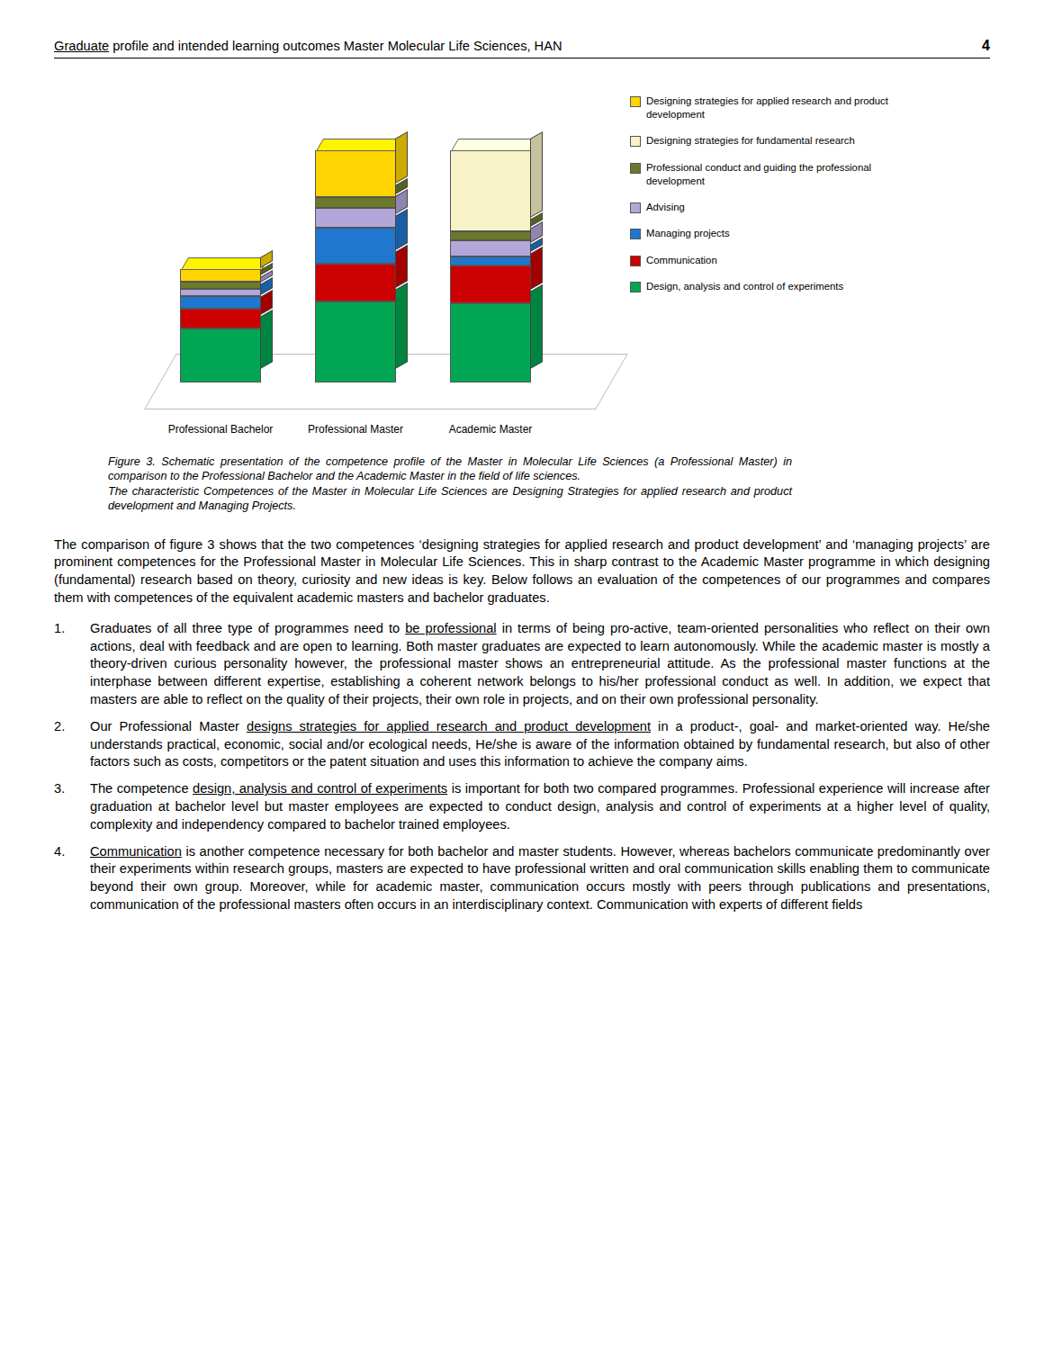Graduate profile and intended learning outcomes Master Molecular Life Sciences, HAN
4
Professional Bachelor Professional Master Academic Master
Designing strategies for applied research and product development
Designing strategies for fundamental research
Professional conduct and guiding the professional development
Advising
Managing projects
Communication
Design, analysis and control of experiments
Figure 3. Schematic presentation of the competence profile of the Master in Molecular Life Sciences (a Professional Master) in comparison to the Professional Bachelor and the Academic Master in the field of life sciences.
The characteristic Competences of the Master in Molecular Life Sciences are Designing Strategies for applied research and product development and Managing Projects.
The comparison of figure 3 shows that the two competences ‘designing strategies for applied research and product development’ and ‘managing projects’ are prominent competences for the Professional Master in Molecular Life Sciences. This in sharp contrast to the Academic Master programme in which designing (fundamental) research based on theory, curiosity and new ideas is key. Below follows an evaluation of the competences of our programmes and compares them with competences of the equivalent academic masters and bachelor graduates.
Graduates of all three type of programmes need to be professional in terms of being pro-active, team-oriented personalities who reflect on their own actions, deal with feedback and are open to learning. Both master graduates are expected to learn autonomously. While the academic master is mostly a theory-driven curious personality however, the professional master shows an entrepreneurial attitude. As the professional master functions at the interphase between different expertise, establishing a coherent network belongs to his/her professional conduct as well. In addition, we expect that masters are able to reflect on the quality of their projects, their own role in projects, and on their own professional personality.
Our Professional Master designs strategies for applied research and product development in a product-, goal- and market-oriented way. He/she understands practical, economic, social and/or ecological needs, He/she is aware of the information obtained by fundamental research, but also of other factors such as costs, competitors or the patent situation and uses this information to achieve the company aims.
The competence design, analysis and control of experiments is important for both two compared programmes. Professional experience will increase after graduation at bachelor level but master employees are expected to conduct design, analysis and control of experiments at a higher level of quality, complexity and independency compared to bachelor trained employees.
Communication is another competence necessary for both bachelor and master students. However, whereas bachelors communicate predominantly over their experiments within research groups, masters are expected to have professional written and oral communication skills enabling them to communicate beyond their own group. Moreover, while for academic master, communication occurs mostly with peers through publications and presentations, communication of the professional masters often occurs in an interdisciplinary context. Communication with experts of different fields